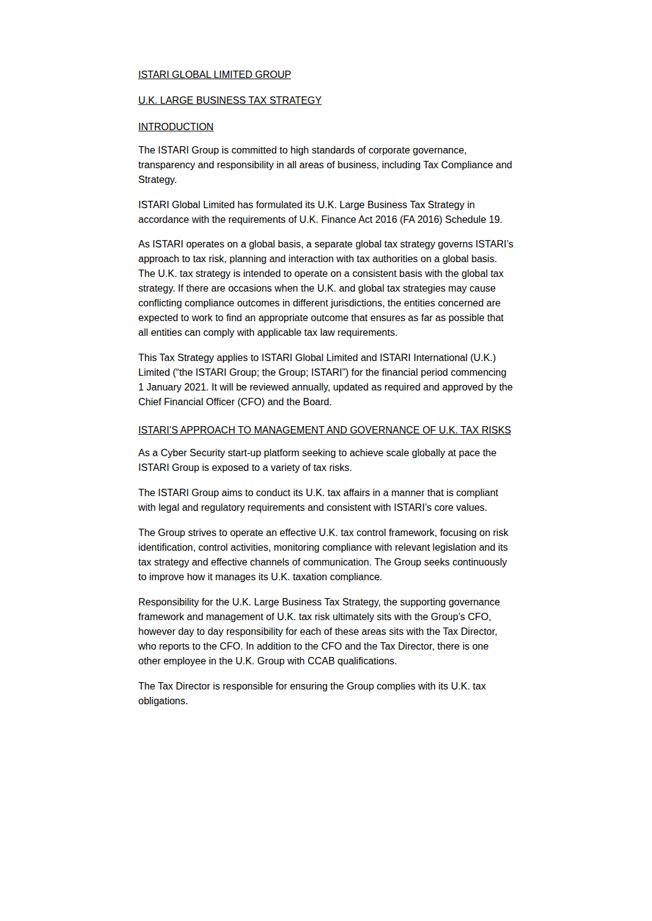ISTARI GLOBAL LIMITED GROUP
U.K. LARGE BUSINESS TAX STRATEGY
INTRODUCTION
The ISTARI Group is committed to high standards of corporate governance, transparency and responsibility in all areas of business, including Tax Compliance and Strategy.
ISTARI Global Limited has formulated its U.K. Large Business Tax Strategy in accordance with the requirements of U.K. Finance Act 2016 (FA 2016) Schedule 19.
As ISTARI operates on a global basis, a separate global tax strategy governs ISTARI’s approach to tax risk, planning and interaction with tax authorities on a global basis. The U.K. tax strategy is intended to operate on a consistent basis with the global tax strategy. If there are occasions when the U.K. and global tax strategies may cause conflicting compliance outcomes in different jurisdictions, the entities concerned are expected to work to find an appropriate outcome that ensures as far as possible that all entities can comply with applicable tax law requirements.
This Tax Strategy applies to ISTARI Global Limited and ISTARI International (U.K.) Limited (“the ISTARI Group; the Group; ISTARI”) for the financial period commencing 1 January 2021. It will be reviewed annually, updated as required and approved by the Chief Financial Officer (CFO) and the Board.
ISTARI’S APPROACH TO MANAGEMENT AND GOVERNANCE OF U.K. TAX RISKS
As a Cyber Security start-up platform seeking to achieve scale globally at pace the ISTARI Group is exposed to a variety of tax risks.
The ISTARI Group aims to conduct its U.K. tax affairs in a manner that is compliant with legal and regulatory requirements and consistent with ISTARI’s core values.
The Group strives to operate an effective U.K. tax control framework, focusing on risk identification, control activities, monitoring compliance with relevant legislation and its tax strategy and effective channels of communication. The Group seeks continuously to improve how it manages its U.K. taxation compliance.
Responsibility for the U.K. Large Business Tax Strategy, the supporting governance framework and management of U.K. tax risk ultimately sits with the Group’s CFO, however day to day responsibility for each of these areas sits with the Tax Director, who reports to the CFO. In addition to the CFO and the Tax Director, there is one other employee in the U.K. Group with CCAB qualifications.
The Tax Director is responsible for ensuring the Group complies with its U.K. tax obligations.